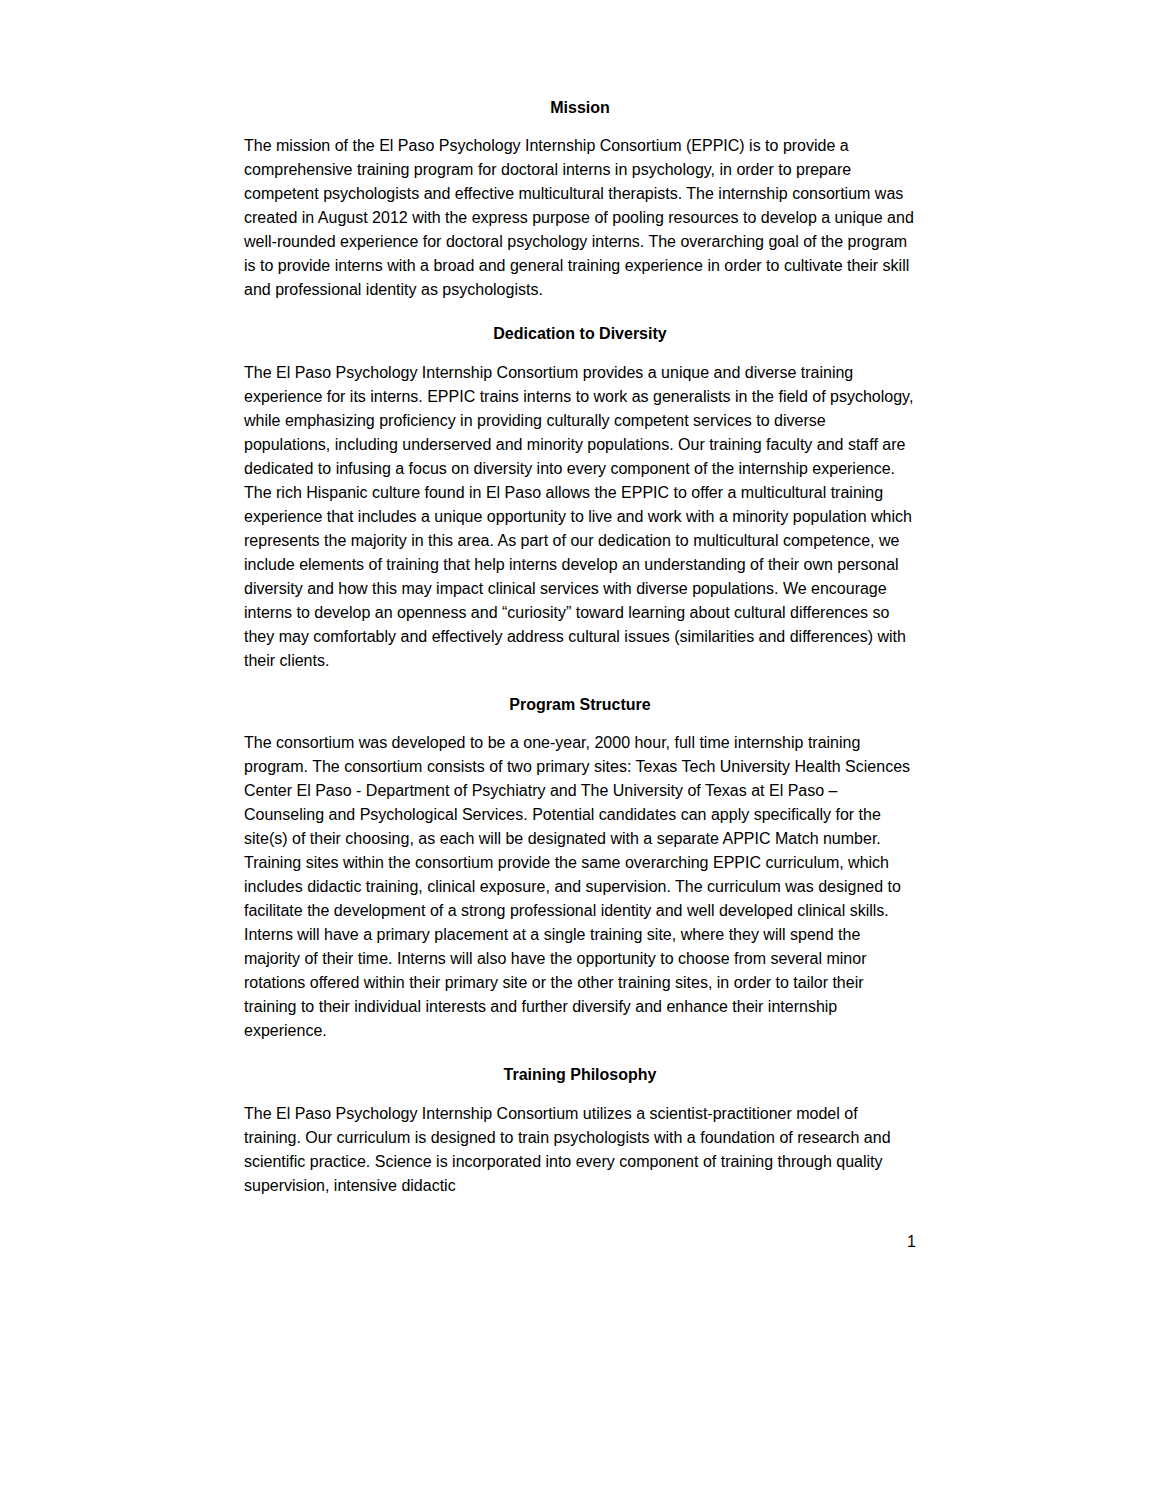Mission
The mission of the El Paso Psychology Internship Consortium (EPPIC) is to provide a comprehensive training program for doctoral interns in psychology, in order to prepare competent psychologists and effective multicultural therapists. The internship consortium was created in August 2012 with the express purpose of pooling resources to develop a unique and well-rounded experience for doctoral psychology interns. The overarching goal of the program is to provide interns with a broad and general training experience in order to cultivate their skill and professional identity as psychologists.
Dedication to Diversity
The El Paso Psychology Internship Consortium provides a unique and diverse training experience for its interns. EPPIC trains interns to work as generalists in the field of psychology, while emphasizing proficiency in providing culturally competent services to diverse populations, including underserved and minority populations. Our training faculty and staff are dedicated to infusing a focus on diversity into every component of the internship experience. The rich Hispanic culture found in El Paso allows the EPPIC to offer a multicultural training experience that includes a unique opportunity to live and work with a minority population which represents the majority in this area. As part of our dedication to multicultural competence, we include elements of training that help interns develop an understanding of their own personal diversity and how this may impact clinical services with diverse populations. We encourage interns to develop an openness and “curiosity” toward learning about cultural differences so they may comfortably and effectively address cultural issues (similarities and differences) with their clients.
Program Structure
The consortium was developed to be a one-year, 2000 hour, full time internship training program. The consortium consists of two primary sites: Texas Tech University Health Sciences Center El Paso - Department of Psychiatry and The University of Texas at El Paso – Counseling and Psychological Services. Potential candidates can apply specifically for the site(s) of their choosing, as each will be designated with a separate APPIC Match number. Training sites within the consortium provide the same overarching EPPIC curriculum, which includes didactic training, clinical exposure, and supervision. The curriculum was designed to facilitate the development of a strong professional identity and well developed clinical skills. Interns will have a primary placement at a single training site, where they will spend the majority of their time. Interns will also have the opportunity to choose from several minor rotations offered within their primary site or the other training sites, in order to tailor their training to their individual interests and further diversify and enhance their internship experience.
Training Philosophy
The El Paso Psychology Internship Consortium utilizes a scientist-practitioner model of training. Our curriculum is designed to train psychologists with a foundation of research and scientific practice. Science is incorporated into every component of training through quality supervision, intensive didactic
1